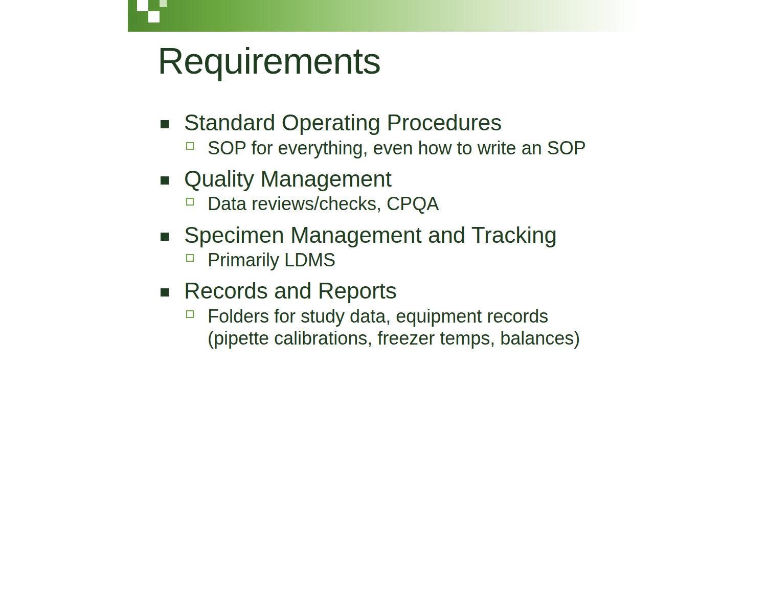Requirements
Standard Operating Procedures
SOP for everything, even how to write an SOP
Quality Management
Data reviews/checks, CPQA
Specimen Management and Tracking
Primarily LDMS
Records and Reports
Folders for study data, equipment records (pipette calibrations, freezer temps, balances)